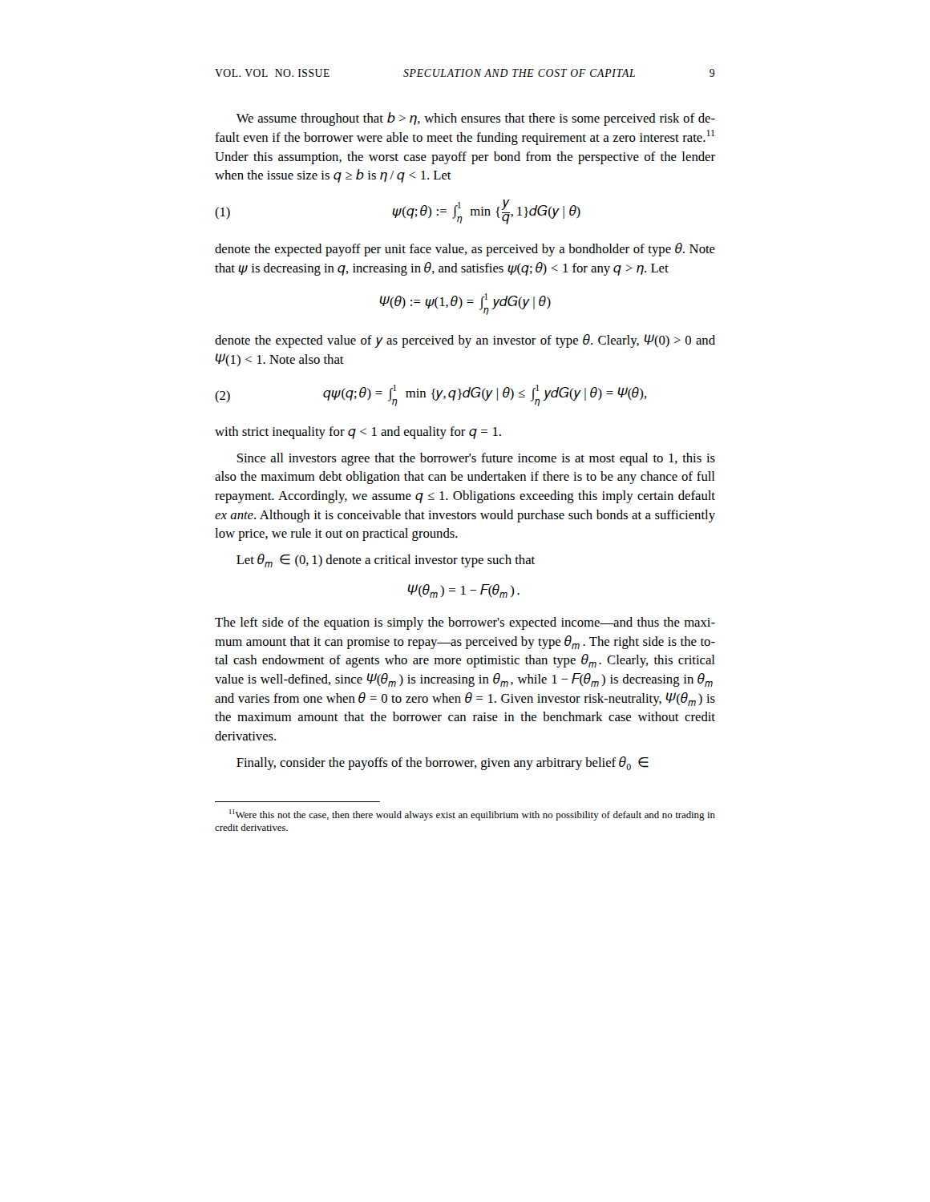VOL. VOL NO. ISSUE SPECULATION AND THE COST OF CAPITAL 9
We assume throughout that b>η, which ensures that there is some perceived risk of default even if the borrower were able to meet the funding requirement at a zero interest rate.11 Under this assumption, the worst case payoff per bond from the perspective of the lender when the issue size is q≥b is η/q<1. Let
(1)
ψ(q;θ) := ∫ η 1 min { yq , 1 } dG(y|θ)
denote the expected payoff per unit face value, as perceived by a bondholder of type θ. Note that ψ is decreasing in q, increasing in θ, and satisfies ψ(q;θ)<1 for any q>η. Let
Ψ(θ) := ψ(1,θ) = ∫ η 1 ydG(y|θ)
denote the expected value of y as perceived by an investor of type θ. Clearly, Ψ(0)>0 and Ψ(1)<1. Note also that
(2)
qψ(q;θ) = ∫ η 1 min {y,q} dG(y|θ) ≤ ∫ η 1 ydG(y|θ) = Ψ(θ) ,
with strict inequality for q<1 and equality for q=1.
Since all investors agree that the borrower's future income is at most equal to 1, this is also the maximum debt obligation that can be undertaken if there is to be any chance of full repayment. Accordingly, we assume q≤1. Obligations exceeding this imply certain default ex ante. Although it is conceivable that investors would purchase such bonds at a sufficiently low price, we rule it out on practical grounds.
Let θm∈(0,1) denote a critical investor type such that
Ψ(θm) = 1−F(θm) .
The left side of the equation is simply the borrower's expected income—and thus the maximum amount that it can promise to repay—as perceived by type θm. The right side is the total cash endowment of agents who are more optimistic than type θm. Clearly, this critical value is well-defined, since Ψ(θm) is increasing in θm, while 1−F(θm) is decreasing in θm and varies from one when θ=0 to zero when θ=1. Given investor risk-neutrality, Ψ(θm) is the maximum amount that the borrower can raise in the benchmark case without credit derivatives.
Finally, consider the payoffs of the borrower, given any arbitrary belief θ0∈
11Were this not the case, then there would always exist an equilibrium with no possibility of default and no trading in credit derivatives.